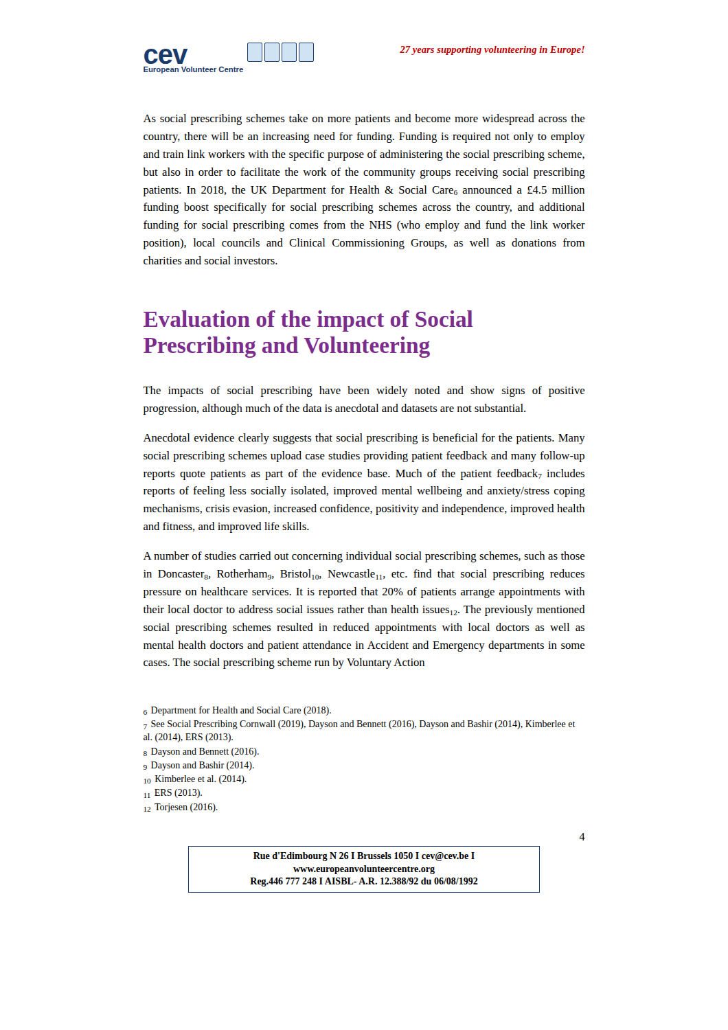cev
European Volunteer Centre
27 years supporting volunteering in Europe!
As social prescribing schemes take on more patients and become more widespread across the country, there will be an increasing need for funding. Funding is required not only to employ and train link workers with the specific purpose of administering the social prescribing scheme, but also in order to facilitate the work of the community groups receiving social prescribing patients. In 2018, the UK Department for Health & Social Care6 announced a £4.5 million funding boost specifically for social prescribing schemes across the country, and additional funding for social prescribing comes from the NHS (who employ and fund the link worker position), local councils and Clinical Commissioning Groups, as well as donations from charities and social investors.
Evaluation of the impact of Social
Prescribing and Volunteering
The impacts of social prescribing have been widely noted and show signs of positive progression, although much of the data is anecdotal and datasets are not substantial.
Anecdotal evidence clearly suggests that social prescribing is beneficial for the patients. Many social prescribing schemes upload case studies providing patient feedback and many follow-up reports quote patients as part of the evidence base. Much of the patient feedback7 includes reports of feeling less socially isolated, improved mental wellbeing and anxiety/stress coping mechanisms, crisis evasion, increased confidence, positivity and independence, improved health and fitness, and improved life skills.
A number of studies carried out concerning individual social prescribing schemes, such as those in Doncaster8, Rotherham9, Bristol10, Newcastle11, etc. find that social prescribing reduces pressure on healthcare services. It is reported that 20% of patients arrange appointments with their local doctor to address social issues rather than health issues12. The previously mentioned social prescribing schemes resulted in reduced appointments with local doctors as well as mental health doctors and patient attendance in Accident and Emergency departments in some cases. The social prescribing scheme run by Voluntary Action
6 Department for Health and Social Care (2018).
7 See Social Prescribing Cornwall (2019), Dayson and Bennett (2016), Dayson and Bashir (2014), Kimberlee et al. (2014), ERS (2013).
8 Dayson and Bennett (2016).
9 Dayson and Bashir (2014).
10 Kimberlee et al. (2014).
11 ERS (2013).
12 Torjesen (2016).
4
Rue d'Edimbourg N 26 I Brussels 1050 I cev@cev.be I www.europeanvolunteercentre.org
Reg.446 777 248 I AISBL- A.R. 12.388/92 du 06/08/1992